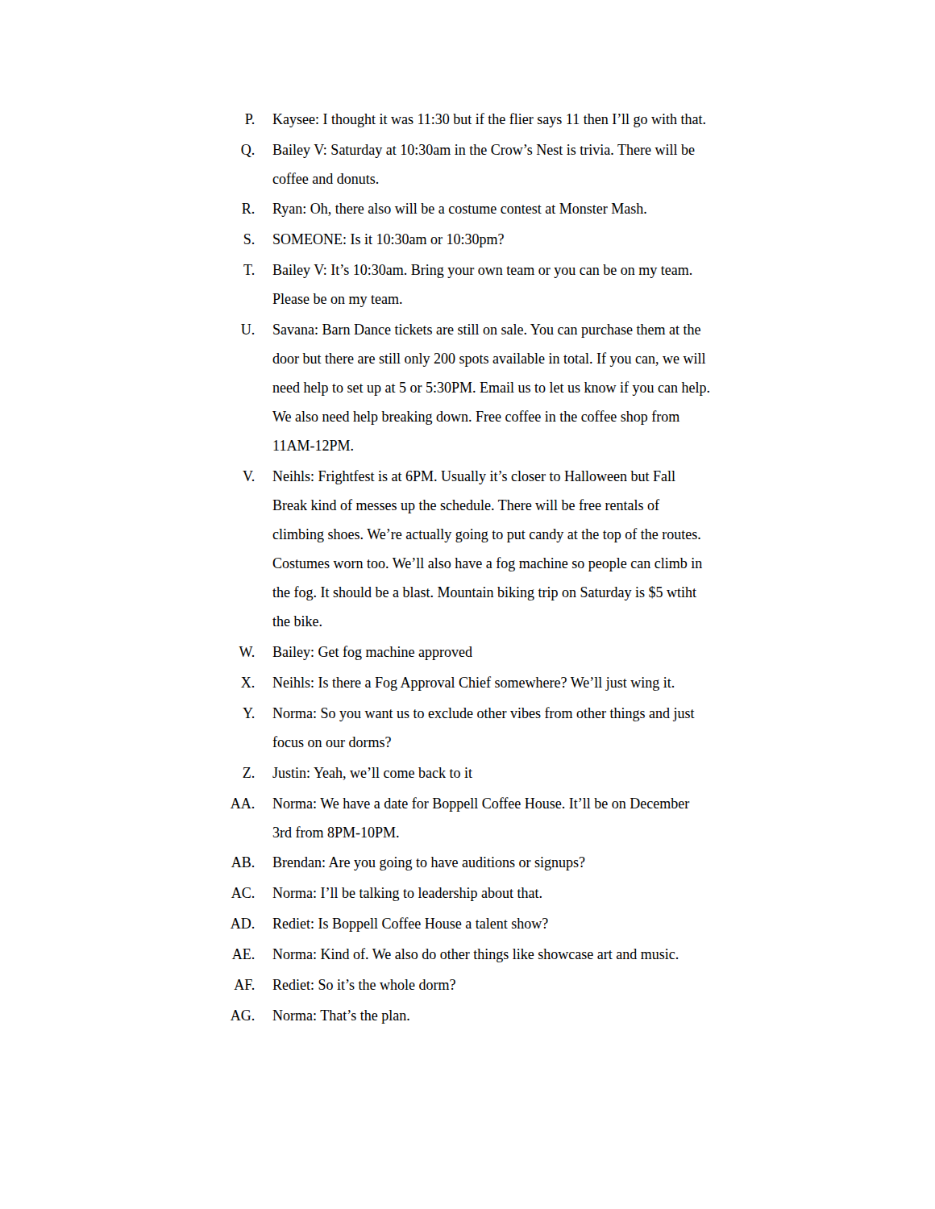Kaysee: I thought it was 11:30 but if the flier says 11 then I’ll go with that.
Bailey V: Saturday at 10:30am in the Crow’s Nest is trivia. There will be coffee and donuts.
Ryan: Oh, there also will be a costume contest at Monster Mash.
SOMEONE: Is it 10:30am or 10:30pm?
Bailey V: It’s 10:30am. Bring your own team or you can be on my team. Please be on my team.
Savana: Barn Dance tickets are still on sale. You can purchase them at the door but there are still only 200 spots available in total. If you can, we will need help to set up at 5 or 5:30PM. Email us to let us know if you can help. We also need help breaking down. Free coffee in the coffee shop from 11AM-12PM.
Neihls: Frightfest is at 6PM. Usually it’s closer to Halloween but Fall Break kind of messes up the schedule. There will be free rentals of climbing shoes. We’re actually going to put candy at the top of the routes. Costumes worn too. We’ll also have a fog machine so people can climb in the fog. It should be a blast. Mountain biking trip on Saturday is $5 wtiht the bike.
Bailey: Get fog machine approved
Neihls: Is there a Fog Approval Chief somewhere? We’ll just wing it.
Norma: So you want us to exclude other vibes from other things and just focus on our dorms?
Justin: Yeah, we’ll come back to it
Norma: We have a date for Boppell Coffee House. It’ll be on December 3rd from 8PM-10PM.
Brendan: Are you going to have auditions or signups?
Norma: I’ll be talking to leadership about that.
Rediet: Is Boppell Coffee House a talent show?
Norma: Kind of. We also do other things like showcase art and music.
Rediet: So it’s the whole dorm?
Norma: That’s the plan.